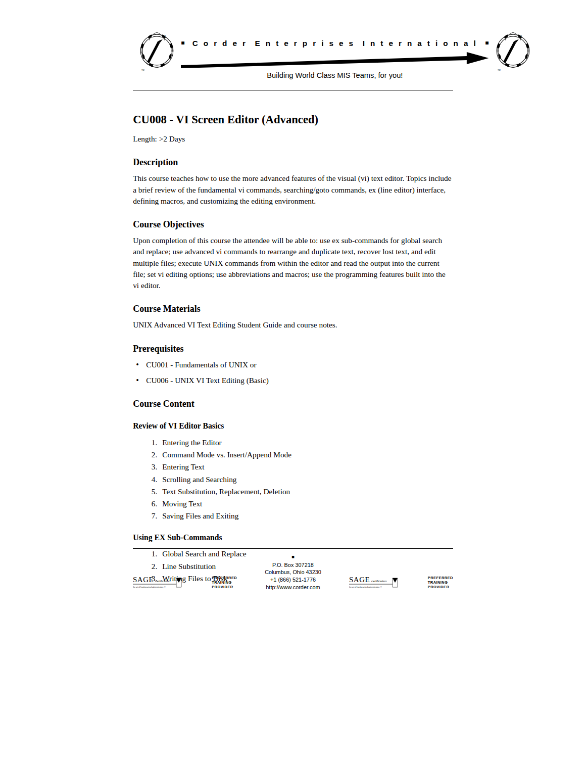N TM
■ C o r d e r E n t e r p r i s e s I n t e r n a t i o n a l ■
Building World Class MIS Teams, for you!
N TM
CU008 - VI Screen Editor (Advanced)
Length: >2 Days
Description
This course teaches how to use the more advanced features of the visual (vi) text editor. Topics include a brief review of the fundamental vi commands, searching/goto commands, ex (line editor) interface, defining macros, and customizing the editing environment.
Course Objectives
Upon completion of this course the attendee will be able to: use ex sub-commands for global search and replace; use advanced vi commands to rearrange and duplicate text, recover lost text, and edit multiple files; execute UNIX commands from within the editor and read the output into the current file; set vi editing options; use abbreviations and macros; use the programming features built into the vi editor.
Course Materials
UNIX Advanced VI Text Editing Student Guide and course notes.
Prerequisites
CU001 - Fundamentals of UNIX or
CU006 - UNIX VI Text Editing (Basic)
Course Content
Review of VI Editor Basics
Entering the Editor
Command Mode vs. Insert/Append Mode
Entering Text
Scrolling and Searching
Text Substitution, Replacement, Deletion
Moving Text
Saving Files and Exiting
Using EX Sub-Commands
Global Search and Replace
Line Substitution
Writing Files to Disk
SAGE certification the art of hard-practical administration ®
PREFERRED
TRAINING
PROVIDER
■ P.O. Box 307218
Columbus, Ohio 43230
+1 (866) 521-1776
http://www.corder.com
SAGE certification the art of hard-practical administration ®
PREFERRED
TRAINING
PROVIDER